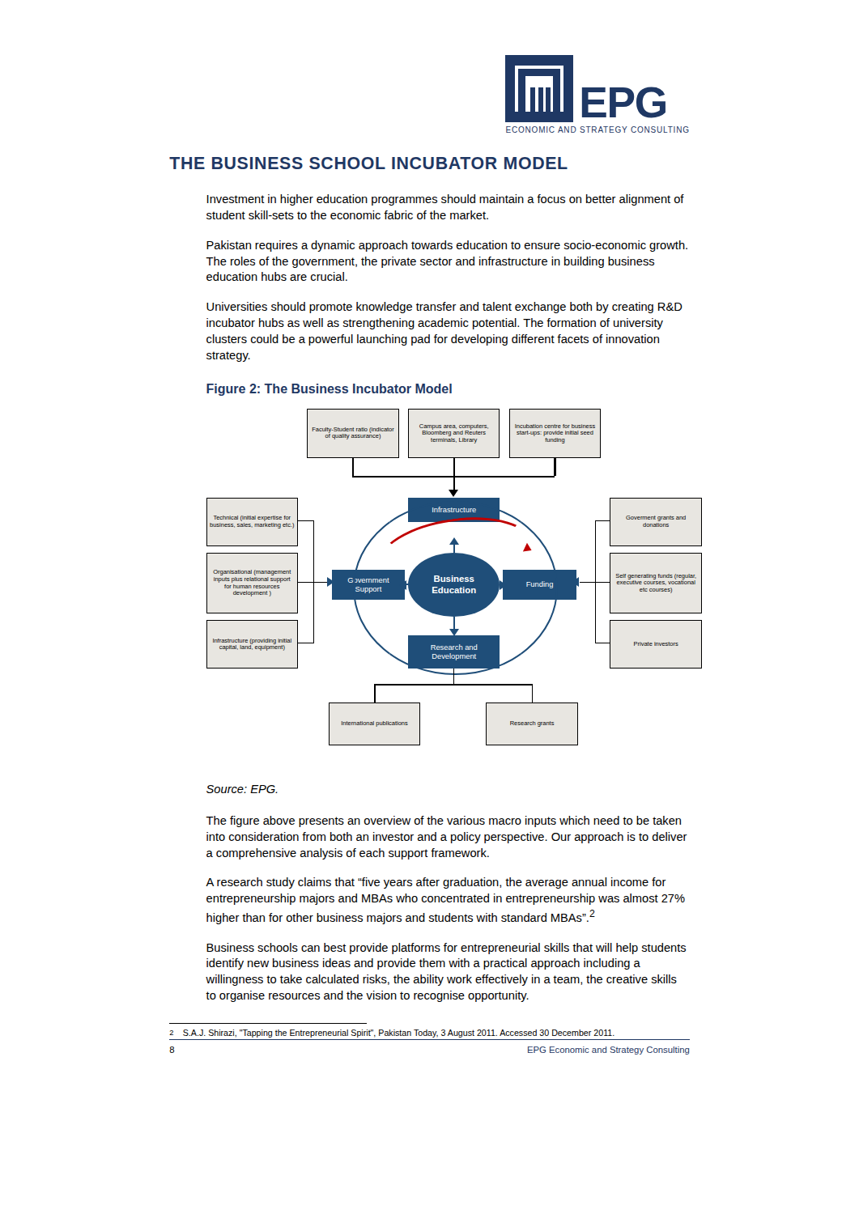EPG
Economic and Strategy Consulting
THE BUSINESS SCHOOL INCUBATOR MODEL
Investment in higher education programmes should maintain a focus on better alignment of student skill-sets to the economic fabric of the market.
Pakistan requires a dynamic approach towards education to ensure socio-economic growth. The roles of the government, the private sector and infrastructure in building business education hubs are crucial.
Universities should promote knowledge transfer and talent exchange both by creating R&D incubator hubs as well as strengthening academic potential. The formation of university clusters could be a powerful launching pad for developing different facets of innovation strategy.
Figure 2: The Business Incubator Model
Faculty-Student ratio (indicator of quality assurance)
Campus area, computers, Bloomberg and Reuters terminals, Library
Incubation centre for business start-ups: provide initial seed funding
Infrastructure
Technical (initial expertise for business, sales, marketing etc.)
Organisational (management inputs plus relational support for human resources development )
Infrastructure (providing initial capital, land, equipment)
Government Support
Goverment grants and donations
Self generating funds (regular, executive courses, vocational etc courses)
Private investors
Funding
Business
Education
Research and Development
International publications
Research grants
Source: EPG.
The figure above presents an overview of the various macro inputs which need to be taken into consideration from both an investor and a policy perspective. Our approach is to deliver a comprehensive analysis of each support framework.
A research study claims that “five years after graduation, the average annual income for entrepreneurship majors and MBAs who concentrated in entrepreneurship was almost 27% higher than for other business majors and students with standard MBAs”.2
Business schools can best provide platforms for entrepreneurial skills that will help students identify new business ideas and provide them with a practical approach including a willingness to take calculated risks, the ability work effectively in a team, the creative skills to organise resources and the vision to recognise opportunity.
2 S.A.J. Shirazi, "Tapping the Entrepreneurial Spirit", Pakistan Today, 3 August 2011. Accessed 30 December 2011.
8 EPG Economic and Strategy Consulting